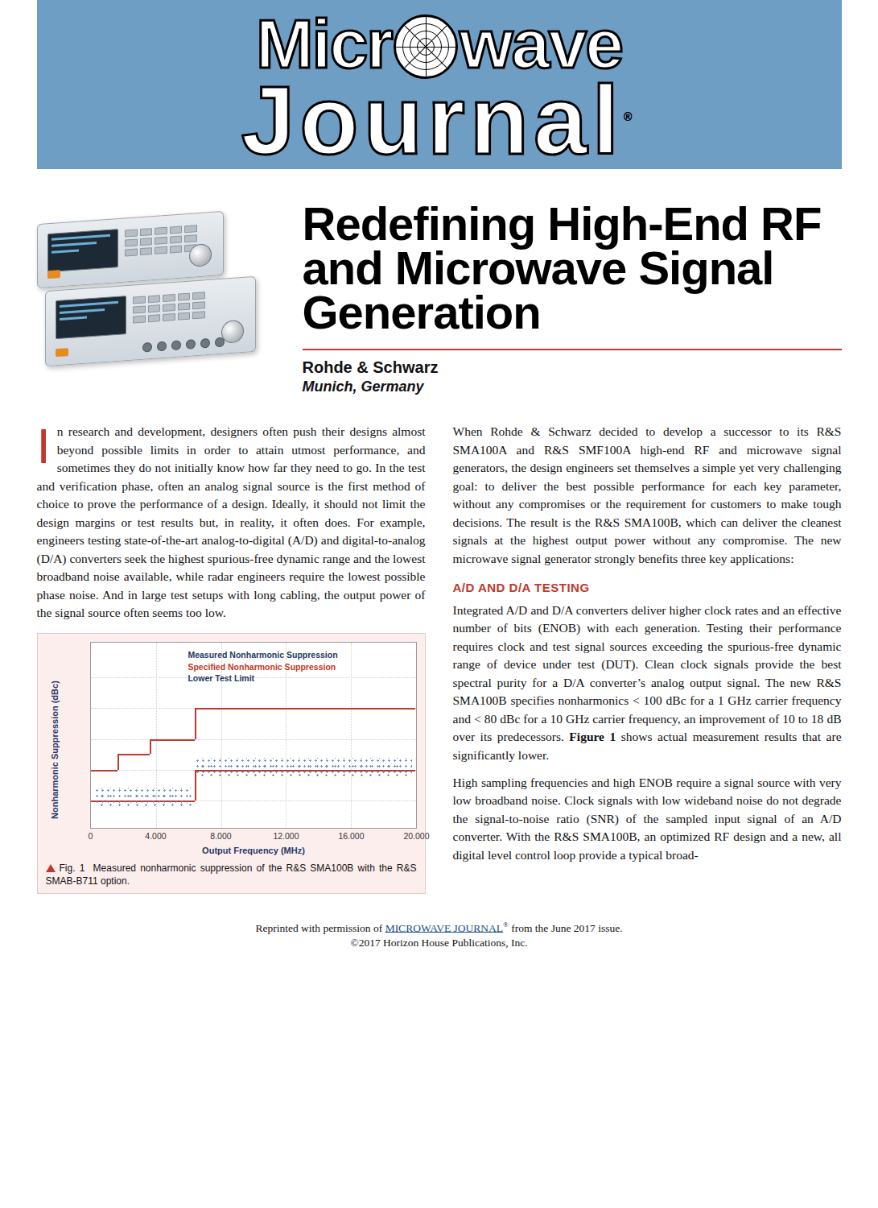Micr wave
Journal®
Redefining High-End RF and Microwave Signal Generation
Rohde & Schwarz Munich, Germany
In research and development, designers often push their designs almost beyond possible limits in order to attain utmost performance, and sometimes they do not initially know how far they need to go. In the test and verification phase, often an analog signal source is the first method of choice to prove the performance of a design. Ideally, it should not limit the design margins or test results but, in reality, it often does. For example, engineers testing state-of-the-art analog-to-digital (A/D) and digital-to-analog (D/A) converters seek the highest spurious-free dynamic range and the lowest broadband noise available, while radar engineers require the lowest possible phase noise. And in large test setups with long cabling, the output power of the signal source often seems too low.
Nonharmonic Suppression (dBc)
−60 −70 −80 −90 −100 −110 −120
Measured Nonharmonic Suppression
Specified Nonharmonic Suppression
Lower Test Limit
0 4.000 8.000 12.000 16.000 20.000
Output Frequency (MHz)
Fig. 1 Measured nonharmonic suppression of the R&S SMA100B with the R&S SMAB-B711 option.
When Rohde & Schwarz decided to develop a successor to its R&S SMA100A and R&S SMF100A high-end RF and microwave signal generators, the design engineers set themselves a simple yet very challenging goal: to deliver the best possible performance for each key parameter, without any compromises or the requirement for customers to make tough decisions. The result is the R&S SMA100B, which can deliver the cleanest signals at the highest output power without any compromise. The new microwave signal generator strongly benefits three key applications:
A/D and D/A Testing
Integrated A/D and D/A converters deliver higher clock rates and an effective number of bits (ENOB) with each generation. Testing their performance requires clock and test signal sources exceeding the spurious-free dynamic range of device under test (DUT). Clean clock signals provide the best spectral purity for a D/A converter’s analog output signal. The new R&S SMA100B specifies nonharmonics < 100 dBc for a 1 GHz carrier frequency and < 80 dBc for a 10 GHz carrier frequency, an improvement of 10 to 18 dB over its predecessors. Figure 1 shows actual measurement results that are significantly lower.
High sampling frequencies and high ENOB require a signal source with very low broadband noise. Clock signals with low wideband noise do not degrade the signal-to-noise ratio (SNR) of the sampled input signal of an A/D converter. With the R&S SMA100B, an optimized RF design and a new, all digital level control loop provide a typical broad-
Reprinted with permission of MICROWAVE JOURNAL® from the June 2017 issue.
©2017 Horizon House Publications, Inc.